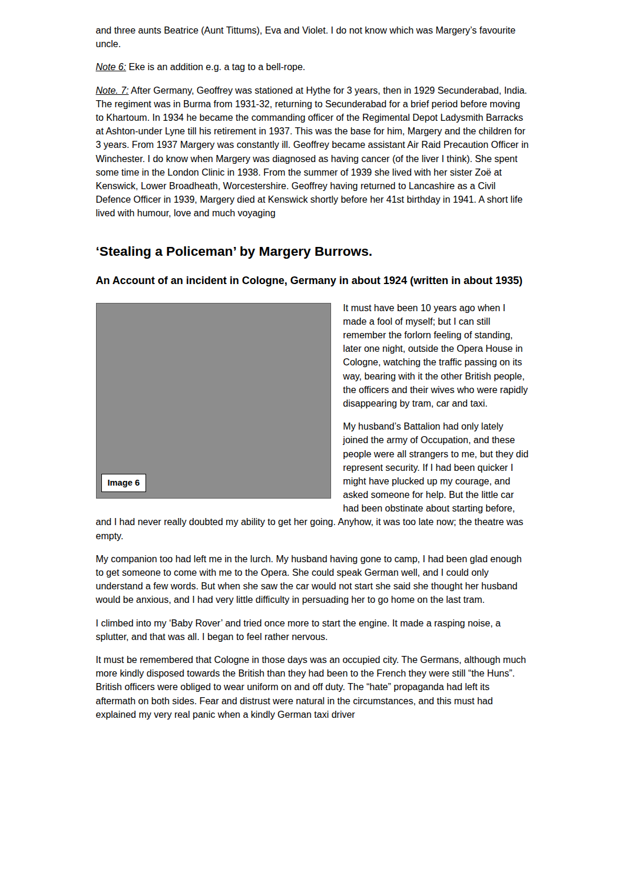and three aunts Beatrice (Aunt Tittums), Eva and Violet. I do not know which was Margery’s favourite uncle.
Note 6: Eke is an addition e.g. a tag to a bell-rope.
Note. 7: After Germany, Geoffrey was stationed at Hythe for 3 years, then in 1929 Secunderabad, India. The regiment was in Burma from 1931-32, returning to Secunderabad for a brief period before moving to Khartoum. In 1934 he became the commanding officer of the Regimental Depot Ladysmith Barracks at Ashton-under Lyne till his retirement in 1937. This was the base for him, Margery and the children for 3 years. From 1937 Margery was constantly ill. Geoffrey became assistant Air Raid Precaution Officer in Winchester. I do know when Margery was diagnosed as having cancer (of the liver I think). She spent some time in the London Clinic in 1938. From the summer of 1939 she lived with her sister Zoë at Kenswick, Lower Broadheath, Worcestershire. Geoffrey having returned to Lancashire as a Civil Defence Officer in 1939, Margery died at Kenswick shortly before her 41st birthday in 1941. A short life lived with humour, love and much voyaging
‘Stealing a Policeman’ by Margery Burrows.
An Account of an incident in Cologne, Germany in about 1924 (written in about 1935)
Image 6
It must have been 10 years ago when I made a fool of myself; but I can still remember the forlorn feeling of standing, later one night, outside the Opera House in Cologne, watching the traffic passing on its way, bearing with it the other British people, the officers and their wives who were rapidly disappearing by tram, car and taxi.
My husband’s Battalion had only lately joined the army of Occupation, and these people were all strangers to me, but they did represent security. If I had been quicker I might have plucked up my courage, and asked someone for help. But the little car had been obstinate about starting before, and I had never really doubted my ability to get her going. Anyhow, it was too late now; the theatre was empty.
My companion too had left me in the lurch. My husband having gone to camp, I had been glad enough to get someone to come with me to the Opera. She could speak German well, and I could only understand a few words. But when she saw the car would not start she said she thought her husband would be anxious, and I had very little difficulty in persuading her to go home on the last tram.
I climbed into my ‘Baby Rover’ and tried once more to start the engine. It made a rasping noise, a splutter, and that was all. I began to feel rather nervous.
It must be remembered that Cologne in those days was an occupied city. The Germans, although much more kindly disposed towards the British than they had been to the French they were still “the Huns”. British officers were obliged to wear uniform on and off duty. The “hate” propaganda had left its aftermath on both sides. Fear and distrust were natural in the circumstances, and this must had explained my very real panic when a kindly German taxi driver